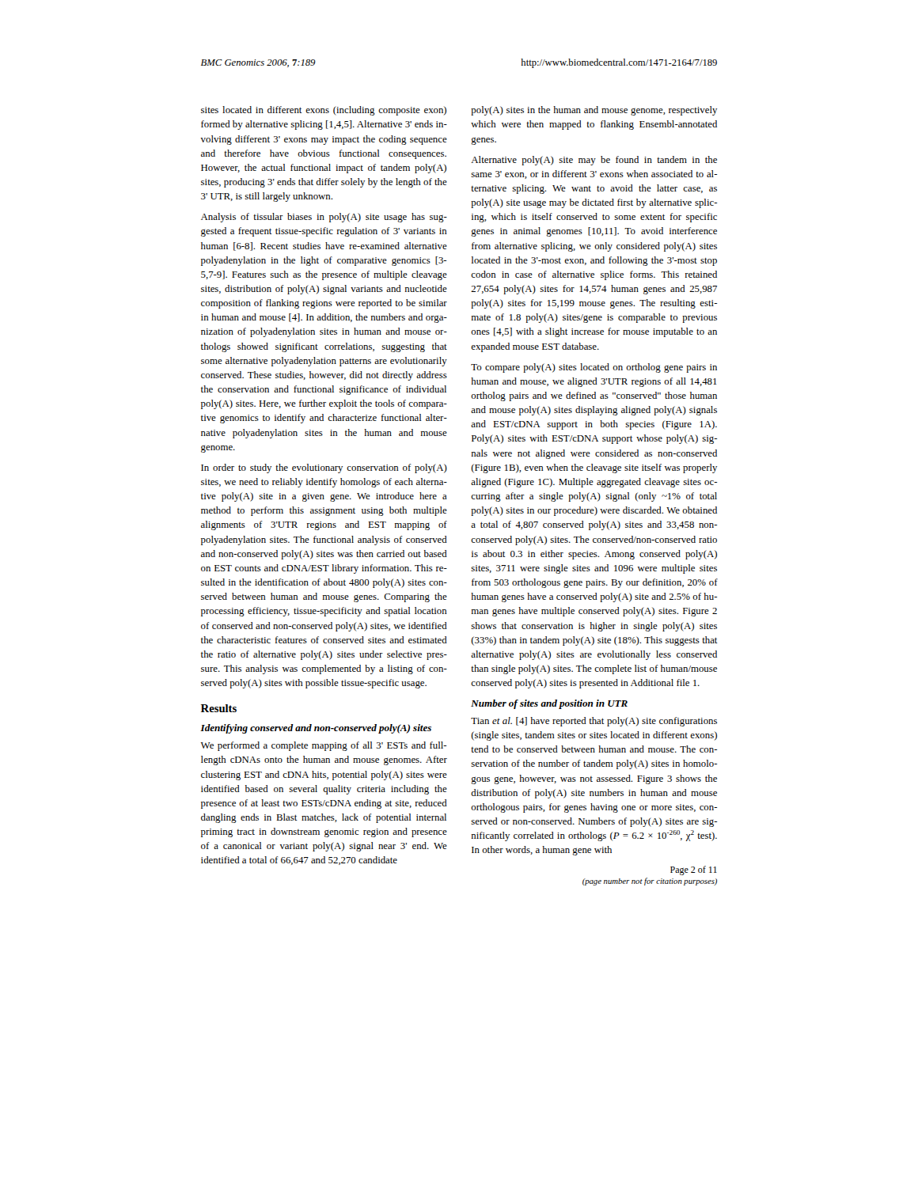BMC Genomics 2006, 7:189
http://www.biomedcentral.com/1471-2164/7/189
sites located in different exons (including composite exon) formed by alternative splicing [1,4,5]. Alternative 3' ends involving different 3' exons may impact the coding sequence and therefore have obvious functional consequences. However, the actual functional impact of tandem poly(A) sites, producing 3' ends that differ solely by the length of the 3' UTR, is still largely unknown.
Analysis of tissular biases in poly(A) site usage has suggested a frequent tissue-specific regulation of 3' variants in human [6-8]. Recent studies have re-examined alternative polyadenylation in the light of comparative genomics [3-5,7-9]. Features such as the presence of multiple cleavage sites, distribution of poly(A) signal variants and nucleotide composition of flanking regions were reported to be similar in human and mouse [4]. In addition, the numbers and organization of polyadenylation sites in human and mouse orthologs showed significant correlations, suggesting that some alternative polyadenylation patterns are evolutionarily conserved. These studies, however, did not directly address the conservation and functional significance of individual poly(A) sites. Here, we further exploit the tools of comparative genomics to identify and characterize functional alternative polyadenylation sites in the human and mouse genome.
In order to study the evolutionary conservation of poly(A) sites, we need to reliably identify homologs of each alternative poly(A) site in a given gene. We introduce here a method to perform this assignment using both multiple alignments of 3'UTR regions and EST mapping of polyadenylation sites. The functional analysis of conserved and non-conserved poly(A) sites was then carried out based on EST counts and cDNA/EST library information. This resulted in the identification of about 4800 poly(A) sites conserved between human and mouse genes. Comparing the processing efficiency, tissue-specificity and spatial location of conserved and non-conserved poly(A) sites, we identified the characteristic features of conserved sites and estimated the ratio of alternative poly(A) sites under selective pressure. This analysis was complemented by a listing of conserved poly(A) sites with possible tissue-specific usage.
Results
Identifying conserved and non-conserved poly(A) sites
We performed a complete mapping of all 3' ESTs and full-length cDNAs onto the human and mouse genomes. After clustering EST and cDNA hits, potential poly(A) sites were identified based on several quality criteria including the presence of at least two ESTs/cDNA ending at site, reduced dangling ends in Blast matches, lack of potential internal priming tract in downstream genomic region and presence of a canonical or variant poly(A) signal near 3' end. We identified a total of 66,647 and 52,270 candidate
poly(A) sites in the human and mouse genome, respectively which were then mapped to flanking Ensembl-annotated genes.
Alternative poly(A) site may be found in tandem in the same 3' exon, or in different 3' exons when associated to alternative splicing. We want to avoid the latter case, as poly(A) site usage may be dictated first by alternative splicing, which is itself conserved to some extent for specific genes in animal genomes [10,11]. To avoid interference from alternative splicing, we only considered poly(A) sites located in the 3'-most exon, and following the 3'-most stop codon in case of alternative splice forms. This retained 27,654 poly(A) sites for 14,574 human genes and 25,987 poly(A) sites for 15,199 mouse genes. The resulting estimate of 1.8 poly(A) sites/gene is comparable to previous ones [4,5] with a slight increase for mouse imputable to an expanded mouse EST database.
To compare poly(A) sites located on ortholog gene pairs in human and mouse, we aligned 3'UTR regions of all 14,481 ortholog pairs and we defined as "conserved" those human and mouse poly(A) sites displaying aligned poly(A) signals and EST/cDNA support in both species (Figure 1A). Poly(A) sites with EST/cDNA support whose poly(A) signals were not aligned were considered as non-conserved (Figure 1B), even when the cleavage site itself was properly aligned (Figure 1C). Multiple aggregated cleavage sites occurring after a single poly(A) signal (only ~1% of total poly(A) sites in our procedure) were discarded. We obtained a total of 4,807 conserved poly(A) sites and 33,458 non-conserved poly(A) sites. The conserved/non-conserved ratio is about 0.3 in either species. Among conserved poly(A) sites, 3711 were single sites and 1096 were multiple sites from 503 orthologous gene pairs. By our definition, 20% of human genes have a conserved poly(A) site and 2.5% of human genes have multiple conserved poly(A) sites. Figure 2 shows that conservation is higher in single poly(A) sites (33%) than in tandem poly(A) site (18%). This suggests that alternative poly(A) sites are evolutionally less conserved than single poly(A) sites. The complete list of human/mouse conserved poly(A) sites is presented in Additional file 1.
Number of sites and position in UTR
Tian et al. [4] have reported that poly(A) site configurations (single sites, tandem sites or sites located in different exons) tend to be conserved between human and mouse. The conservation of the number of tandem poly(A) sites in homologous gene, however, was not assessed. Figure 3 shows the distribution of poly(A) site numbers in human and mouse orthologous pairs, for genes having one or more sites, conserved or non-conserved. Numbers of poly(A) sites are significantly correlated in orthologs (P = 6.2 × 10-260, χ2 test). In other words, a human gene with
Page 2 of 11
(page number not for citation purposes)